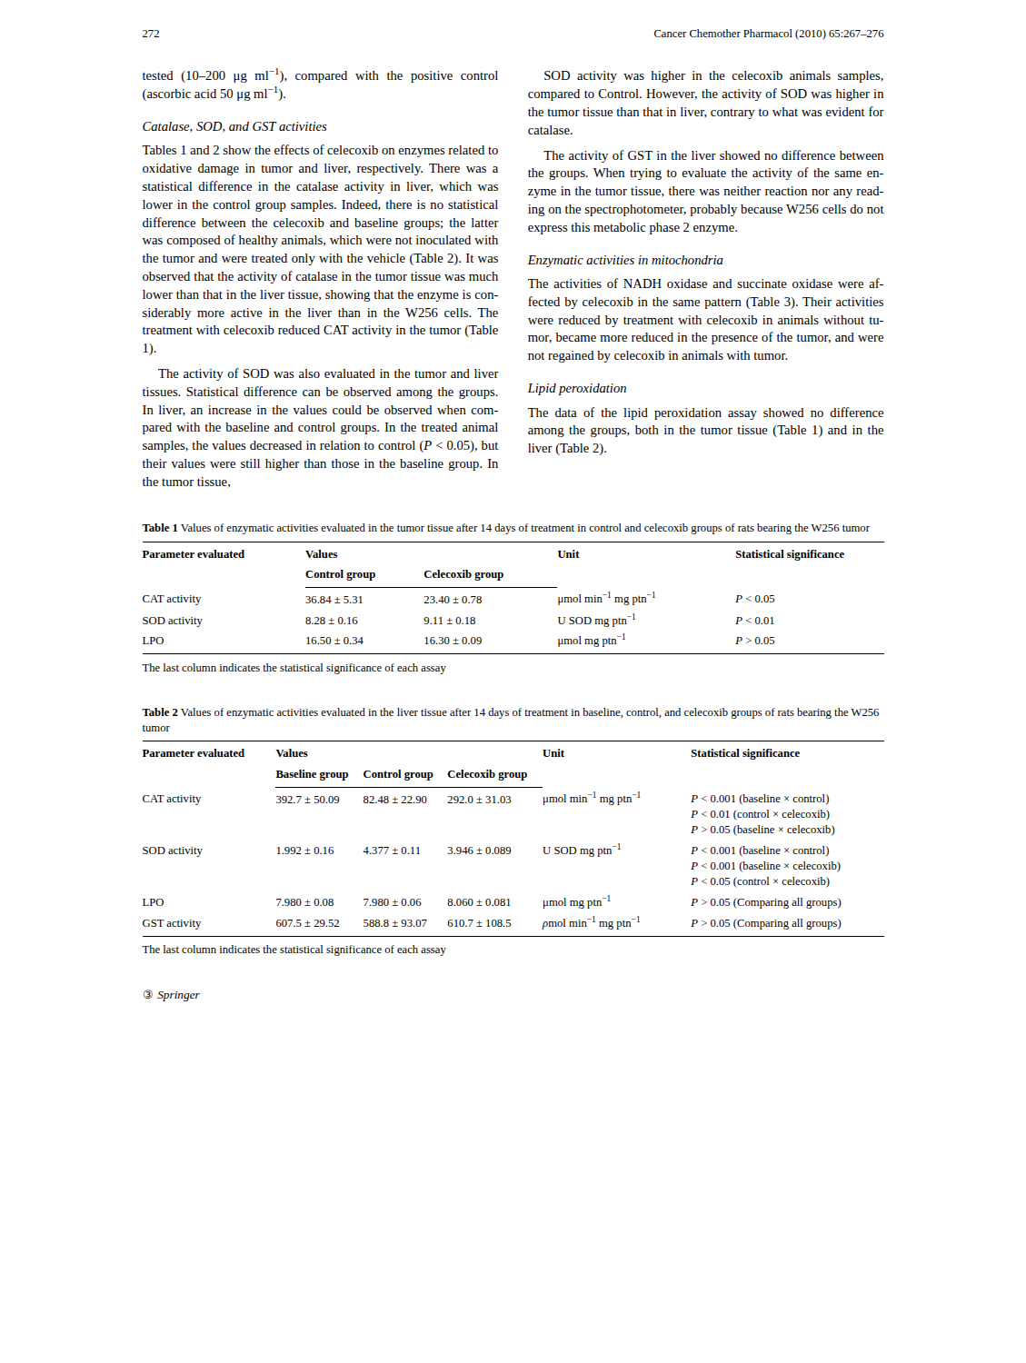272
Cancer Chemother Pharmacol (2010) 65:267–276
tested (10–200 μg ml−1), compared with the positive control (ascorbic acid 50 μg ml−1).
Catalase, SOD, and GST activities
Tables 1 and 2 show the effects of celecoxib on enzymes related to oxidative damage in tumor and liver, respectively. There was a statistical difference in the catalase activity in liver, which was lower in the control group samples. Indeed, there is no statistical difference between the celecoxib and baseline groups; the latter was composed of healthy animals, which were not inoculated with the tumor and were treated only with the vehicle (Table 2). It was observed that the activity of catalase in the tumor tissue was much lower than that in the liver tissue, showing that the enzyme is considerably more active in the liver than in the W256 cells. The treatment with celecoxib reduced CAT activity in the tumor (Table 1).
The activity of SOD was also evaluated in the tumor and liver tissues. Statistical difference can be observed among the groups. In liver, an increase in the values could be observed when compared with the baseline and control groups. In the treated animal samples, the values decreased in relation to control (P < 0.05), but their values were still higher than those in the baseline group. In the tumor tissue,
SOD activity was higher in the celecoxib animals samples, compared to Control. However, the activity of SOD was higher in the tumor tissue than that in liver, contrary to what was evident for catalase.
The activity of GST in the liver showed no difference between the groups. When trying to evaluate the activity of the same enzyme in the tumor tissue, there was neither reaction nor any reading on the spectrophotometer, probably because W256 cells do not express this metabolic phase 2 enzyme.
Enzymatic activities in mitochondria
The activities of NADH oxidase and succinate oxidase were affected by celecoxib in the same pattern (Table 3). Their activities were reduced by treatment with celecoxib in animals without tumor, became more reduced in the presence of the tumor, and were not regained by celecoxib in animals with tumor.
Lipid peroxidation
The data of the lipid peroxidation assay showed no difference among the groups, both in the tumor tissue (Table 1) and in the liver (Table 2).
Table 1 Values of enzymatic activities evaluated in the tumor tissue after 14 days of treatment in control and celecoxib groups of rats bearing the W256 tumor
| Parameter evaluated | Values | Unit | Statistical significance |
| --- | --- | --- | --- |
| Control group | Celecoxib group |
| CAT activity | 36.84 ± 5.31 | 23.40 ± 0.78 | μmol min −1 mg ptn −1 | P < 0.05 |
| SOD activity | 8.28 ± 0.16 | 9.11 ± 0.18 | U SOD mg ptn −1 | P < 0.01 |
| LPO | 16.50 ± 0.34 | 16.30 ± 0.09 | μmol mg ptn −1 | P > 0.05 |
The last column indicates the statistical significance of each assay
Table 2 Values of enzymatic activities evaluated in the liver tissue after 14 days of treatment in baseline, control, and celecoxib groups of rats bearing the W256 tumor
| Parameter evaluated | Values | Unit | Statistical significance |
| --- | --- | --- | --- |
| Baseline group | Control group | Celecoxib group |
| CAT activity | 392.7 ± 50.09 | 82.48 ± 22.90 | 292.0 ± 31.03 | μmol min −1 mg ptn −1 | P < 0.001 (baseline × control) P < 0.01 (control × celecoxib) P > 0.05 (baseline × celecoxib) |
| SOD activity | 1.992 ± 0.16 | 4.377 ± 0.11 | 3.946 ± 0.089 | U SOD mg ptn −1 | P < 0.001 (baseline × control) P < 0.001 (baseline × celecoxib) P < 0.05 (control × celecoxib) |
| LPO | 7.980 ± 0.08 | 7.980 ± 0.06 | 8.060 ± 0.081 | μmol mg ptn −1 | P > 0.05 (Comparing all groups) |
| GST activity | 607.5 ± 29.52 | 588.8 ± 93.07 | 610.7 ± 108.5 | ρ mol min −1 mg ptn −1 | P > 0.05 (Comparing all groups) |
The last column indicates the statistical significance of each assay
③ Springer